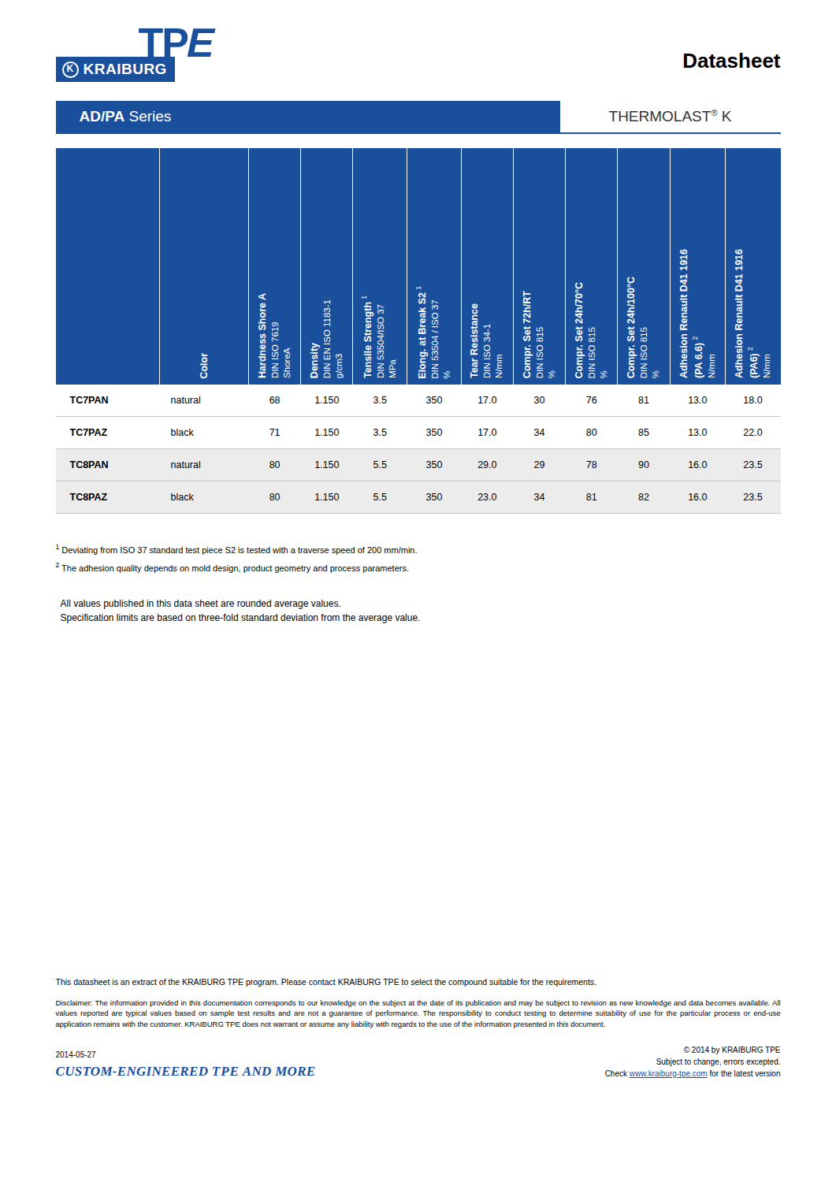TPE
KKRAIBURG
Datasheet
AD/PA Series
THERMOLAST® K
| | Color | Hardness Shore A DIN ISO 7619 ShoreA | Density DIN EN ISO 1183-1 g/cm3 | Tensile Strength 1 DIN 53504/ISO 37 MPa | Elong. at Break S2 1 DIN 53504 / ISO 37 % | Tear Resistance DIN ISO 34-1 N/mm | Compr. Set 72h/RT DIN ISO 815 % | Compr. Set 24h/70°C DIN ISO 815 % | Compr. Set 24h/100°C DIN ISO 815 % | Adhesion Renault D41 1916 (PA 6.6) 2 N/mm | Adhesion Renault D41 1916 (PA6) 2 N/mm |
| --- | --- | --- | --- | --- | --- | --- | --- | --- | --- | --- | --- |
| TC7PAN | natural | 68 | 1.150 | 3.5 | 350 | 17.0 | 30 | 76 | 81 | 13.0 | 18.0 |
| TC7PAZ | black | 71 | 1.150 | 3.5 | 350 | 17.0 | 34 | 80 | 85 | 13.0 | 22.0 |
| TC8PAN | natural | 80 | 1.150 | 5.5 | 350 | 29.0 | 29 | 78 | 90 | 16.0 | 23.5 |
| TC8PAZ | black | 80 | 1.150 | 5.5 | 350 | 23.0 | 34 | 81 | 82 | 16.0 | 23.5 |
1 Deviating from ISO 37 standard test piece S2 is tested with a traverse speed of 200 mm/min.
2 The adhesion quality depends on mold design, product geometry and process parameters.
All values published in this data sheet are rounded average values.
Specification limits are based on three-fold standard deviation from the average value.
This datasheet is an extract of the KRAIBURG TPE program. Please contact KRAIBURG TPE to select the compound suitable for the requirements.
Disclaimer: The information provided in this documentation corresponds to our knowledge on the subject at the date of its publication and may be subject to revision as new knowledge and data becomes available. All values reported are typical values based on sample test results and are not a guarantee of performance. The responsibility to conduct testing to determine suitability of use for the particular process or end-use application remains with the customer. KRAIBURG TPE does not warrant or assume any liability with regards to the use of the information presented in this document.
2014-05-27
CUSTOM-ENGINEERED TPE AND MORE
© 2014 by KRAIBURG TPE
Subject to change, errors excepted.
Check www.kraiburg-tpe.com for the latest version